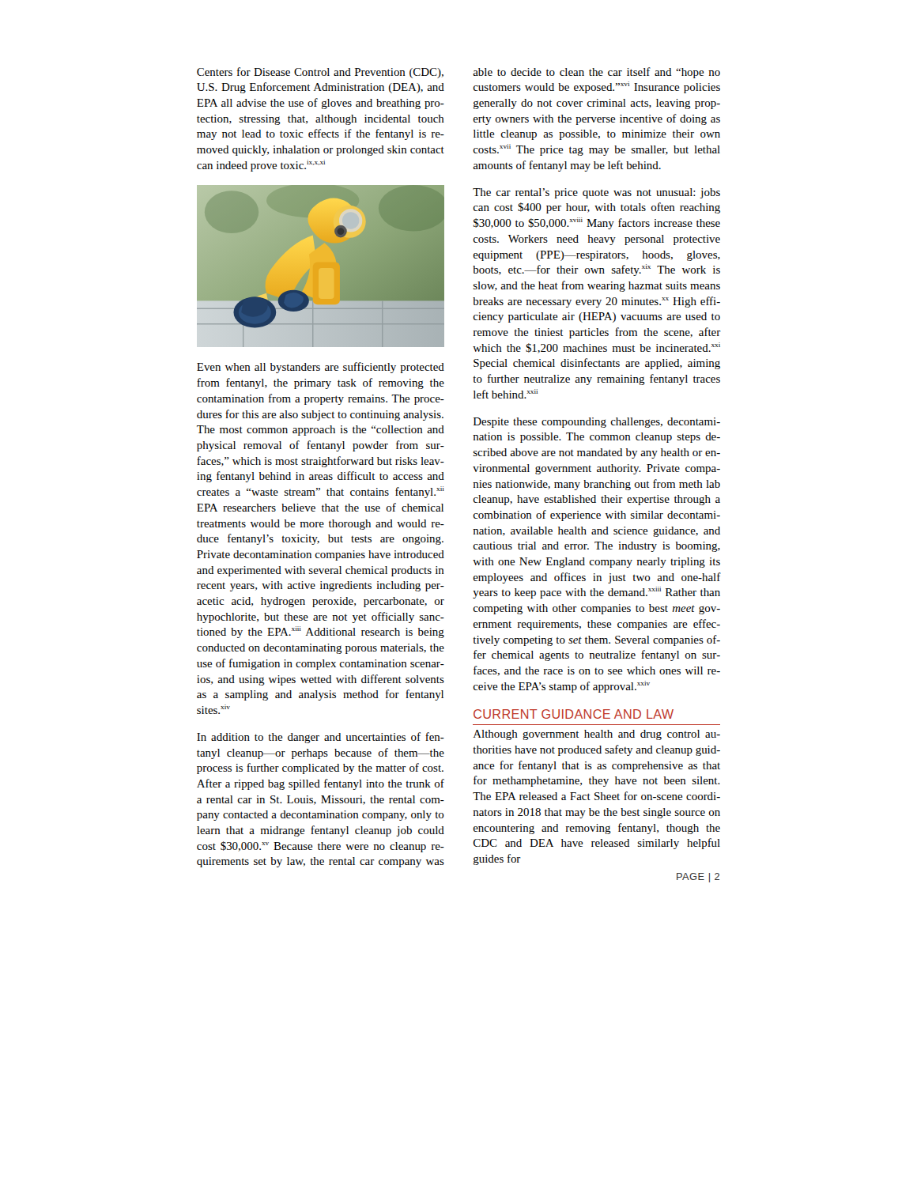Centers for Disease Control and Prevention (CDC), U.S. Drug Enforcement Administration (DEA), and EPA all advise the use of gloves and breathing protection, stressing that, although incidental touch may not lead to toxic effects if the fentanyl is removed quickly, inhalation or prolonged skin contact can indeed prove toxic.ix,x,xi
Even when all bystanders are sufficiently protected from fentanyl, the primary task of removing the contamination from a property remains. The procedures for this are also subject to continuing analysis. The most common approach is the “collection and physical removal of fentanyl powder from surfaces,” which is most straightforward but risks leaving fentanyl behind in areas difficult to access and creates a “waste stream” that contains fentanyl.xii EPA researchers believe that the use of chemical treatments would be more thorough and would reduce fentanyl’s toxicity, but tests are ongoing. Private decontamination companies have introduced and experimented with several chemical products in recent years, with active ingredients including peracetic acid, hydrogen peroxide, percarbonate, or hypochlorite, but these are not yet officially sanctioned by the EPA.xiii Additional research is being conducted on decontaminating porous materials, the use of fumigation in complex contamination scenarios, and using wipes wetted with different solvents as a sampling and analysis method for fentanyl sites.xiv
In addition to the danger and uncertainties of fentanyl cleanup—or perhaps because of them—the process is further complicated by the matter of cost. After a ripped bag spilled fentanyl into the trunk of a rental car in St. Louis, Missouri, the rental company contacted a decontamination company, only to learn that a midrange fentanyl cleanup job could cost $30,000.xv Because there were no cleanup requirements set by law, the rental car company was able to decide to clean the car itself and “hope no customers would be exposed.”xvi Insurance policies generally do not cover criminal acts, leaving property owners with the perverse incentive of doing as little cleanup as possible, to minimize their own costs.xvii The price tag may be smaller, but lethal amounts of fentanyl may be left behind.
The car rental’s price quote was not unusual: jobs can cost $400 per hour, with totals often reaching $30,000 to $50,000.xviii Many factors increase these costs. Workers need heavy personal protective equipment (PPE)—respirators, hoods, gloves, boots, etc.—for their own safety.xix The work is slow, and the heat from wearing hazmat suits means breaks are necessary every 20 minutes.xx High efficiency particulate air (HEPA) vacuums are used to remove the tiniest particles from the scene, after which the $1,200 machines must be incinerated.xxi Special chemical disinfectants are applied, aiming to further neutralize any remaining fentanyl traces left behind.xxii
Despite these compounding challenges, decontamination is possible. The common cleanup steps described above are not mandated by any health or environmental government authority. Private companies nationwide, many branching out from meth lab cleanup, have established their expertise through a combination of experience with similar decontamination, available health and science guidance, and cautious trial and error. The industry is booming, with one New England company nearly tripling its employees and offices in just two and one-half years to keep pace with the demand.xxiii Rather than competing with other companies to best meet government requirements, these companies are effectively competing to set them. Several companies offer chemical agents to neutralize fentanyl on surfaces, and the race is on to see which ones will receive the EPA’s stamp of approval.xxiv
CURRENT GUIDANCE AND LAW
Although government health and drug control authorities have not produced safety and cleanup guidance for fentanyl that is as comprehensive as that for methamphetamine, they have not been silent. The EPA released a Fact Sheet for on-scene coordinators in 2018 that may be the best single source on encountering and removing fentanyl, though the CDC and DEA have released similarly helpful guides for
PAGE | 2